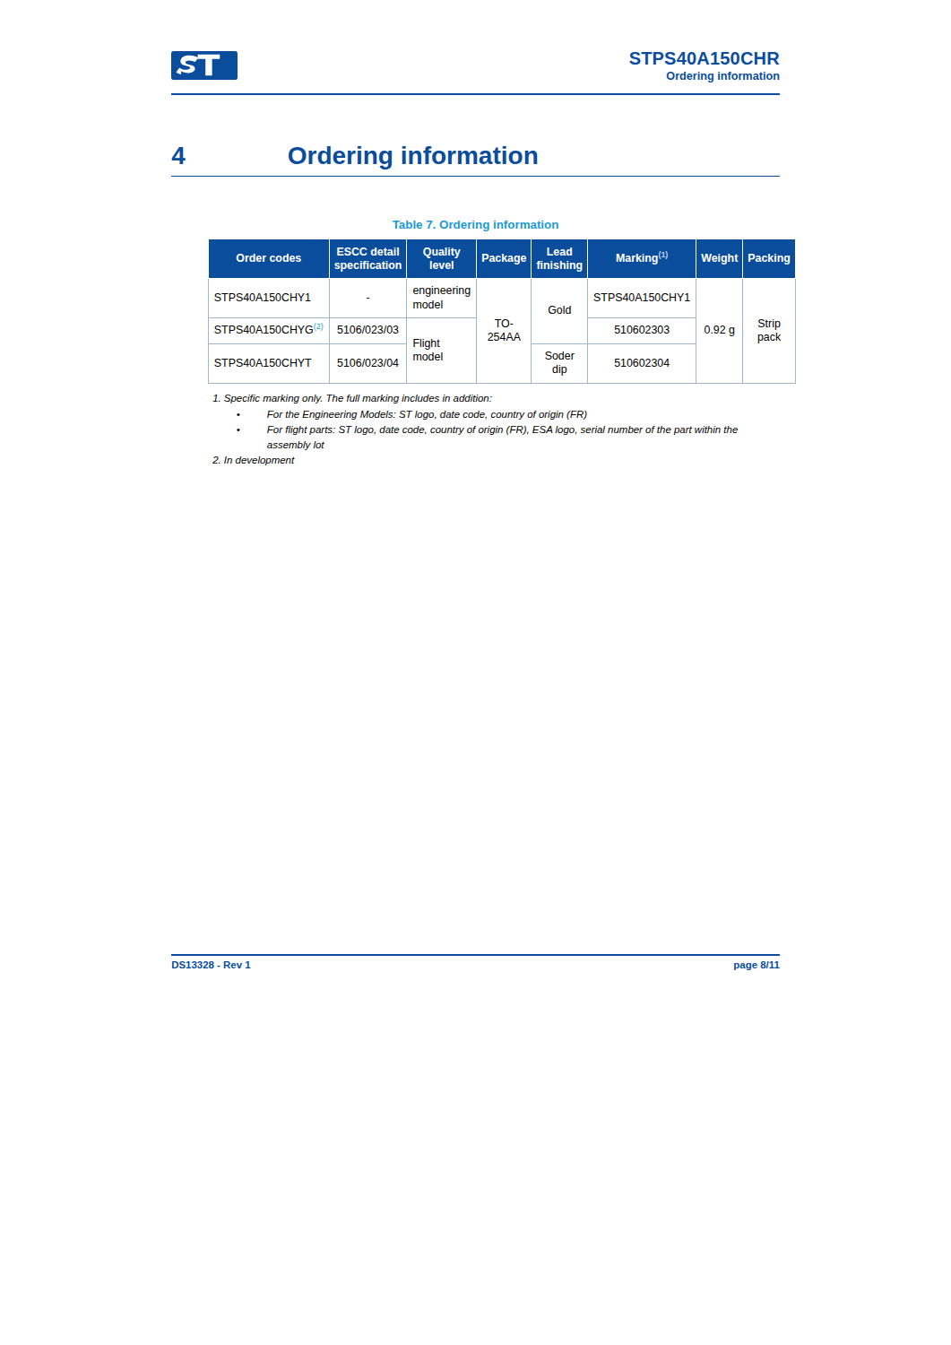STPS40A150CHR
Ordering information
4
Ordering information
Table 7. Ordering information
| Order codes | ESCC detail specification | Quality level | Package | Lead finishing | Marking (1) | Weight | Packing |
| --- | --- | --- | --- | --- | --- | --- | --- |
| STPS40A150CHY1 | - | engineering model | TO-254AA | Gold | STPS40A150CHY1 | 0.92 g | Strip pack |
| STPS40A150CHYG (2) | 5106/023/03 | Flight model | 510602303 |
| STPS40A150CHYT | 5106/023/04 | Soder dip | 510602304 |
Specific marking only. The full marking includes in addition:
For the Engineering Models: ST logo, date code, country of origin (FR)
For flight parts: ST logo, date code, country of origin (FR), ESA logo, serial number of the part within the assembly lot
In development
DS13328 - Rev 1
page 8/11